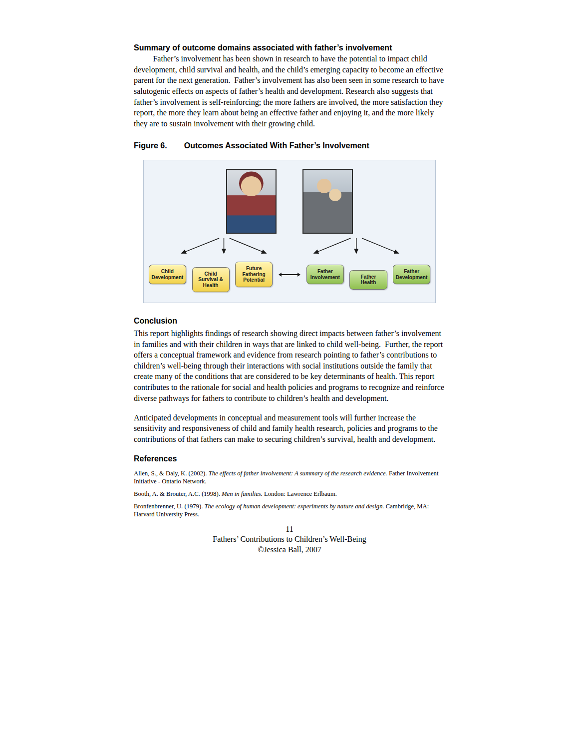Summary of outcome domains associated with father’s involvement
Father’s involvement has been shown in research to have the potential to impact child development, child survival and health, and the child’s emerging capacity to become an effective parent for the next generation. Father’s involvement has also been seen in some research to have salutogenic effects on aspects of father’s health and development. Research also suggests that father’s involvement is self-reinforcing; the more fathers are involved, the more satisfaction they report, the more they learn about being an effective father and enjoying it, and the more likely they are to sustain involvement with their growing child.
Figure 6. Outcomes Associated With Father’s Involvement
Child
Development
Child
Survival &
Health
Future
Fathering
Potential
Father
Involvement
Father
Health
Father
Development
Conclusion
This report highlights findings of research showing direct impacts between father’s involvement in families and with their children in ways that are linked to child well-being. Further, the report offers a conceptual framework and evidence from research pointing to father’s contributions to children’s well-being through their interactions with social institutions outside the family that create many of the conditions that are considered to be key determinants of health. This report contributes to the rationale for social and health policies and programs to recognize and reinforce diverse pathways for fathers to contribute to children’s health and development.
Anticipated developments in conceptual and measurement tools will further increase the sensitivity and responsiveness of child and family health research, policies and programs to the contributions of that fathers can make to securing children’s survival, health and development.
References
Allen, S., & Daly, K. (2002). The effects of father involvement: A summary of the research evidence. Father Involvement Initiative - Ontario Network.
Booth, A. & Brouter, A.C. (1998). Men in families. London: Lawrence Erlbaum.
Bronfenbrenner, U. (1979). The ecology of human development: experiments by nature and design. Cambridge, MA: Harvard University Press.
11
Fathers’ Contributions to Children’s Well-Being
©Jessica Ball, 2007